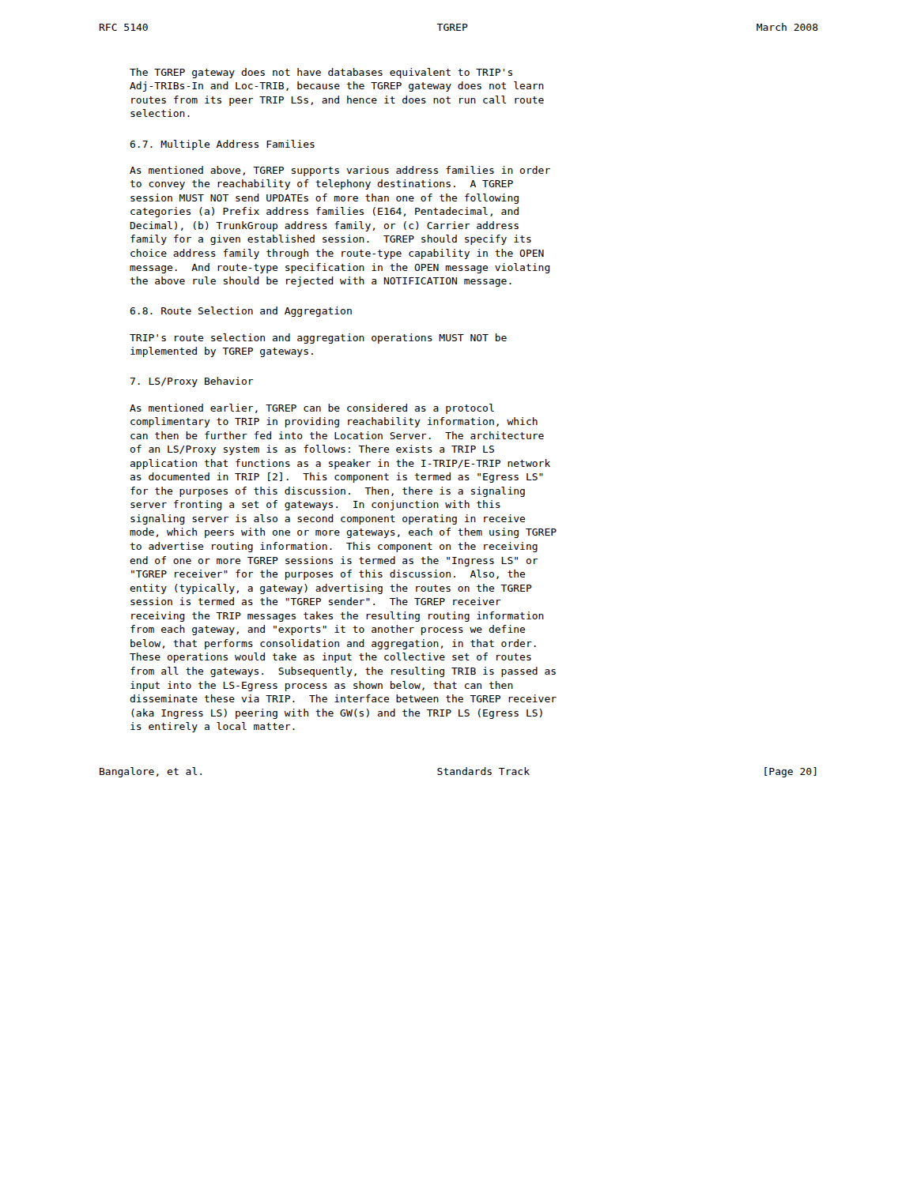RFC 5140 TGREP March 2008
The TGREP gateway does not have databases equivalent to TRIP's Adj-TRIBs-In and Loc-TRIB, because the TGREP gateway does not learn routes from its peer TRIP LSs, and hence it does not run call route selection.
6.7. Multiple Address Families
As mentioned above, TGREP supports various address families in order to convey the reachability of telephony destinations. A TGREP session MUST NOT send UPDATEs of more than one of the following categories (a) Prefix address families (E164, Pentadecimal, and Decimal), (b) TrunkGroup address family, or (c) Carrier address family for a given established session. TGREP should specify its choice address family through the route-type capability in the OPEN message. And route-type specification in the OPEN message violating the above rule should be rejected with a NOTIFICATION message.
6.8. Route Selection and Aggregation
TRIP's route selection and aggregation operations MUST NOT be implemented by TGREP gateways.
7. LS/Proxy Behavior
As mentioned earlier, TGREP can be considered as a protocol complimentary to TRIP in providing reachability information, which can then be further fed into the Location Server. The architecture of an LS/Proxy system is as follows: There exists a TRIP LS application that functions as a speaker in the I-TRIP/E-TRIP network as documented in TRIP [2]. This component is termed as "Egress LS" for the purposes of this discussion. Then, there is a signaling server fronting a set of gateways. In conjunction with this signaling server is also a second component operating in receive mode, which peers with one or more gateways, each of them using TGREP to advertise routing information. This component on the receiving end of one or more TGREP sessions is termed as the "Ingress LS" or "TGREP receiver" for the purposes of this discussion. Also, the entity (typically, a gateway) advertising the routes on the TGREP session is termed as the "TGREP sender". The TGREP receiver receiving the TRIP messages takes the resulting routing information from each gateway, and "exports" it to another process we define below, that performs consolidation and aggregation, in that order. These operations would take as input the collective set of routes from all the gateways. Subsequently, the resulting TRIB is passed as input into the LS-Egress process as shown below, that can then disseminate these via TRIP. The interface between the TGREP receiver (aka Ingress LS) peering with the GW(s) and the TRIP LS (Egress LS) is entirely a local matter.
Bangalore, et al. Standards Track [Page 20]